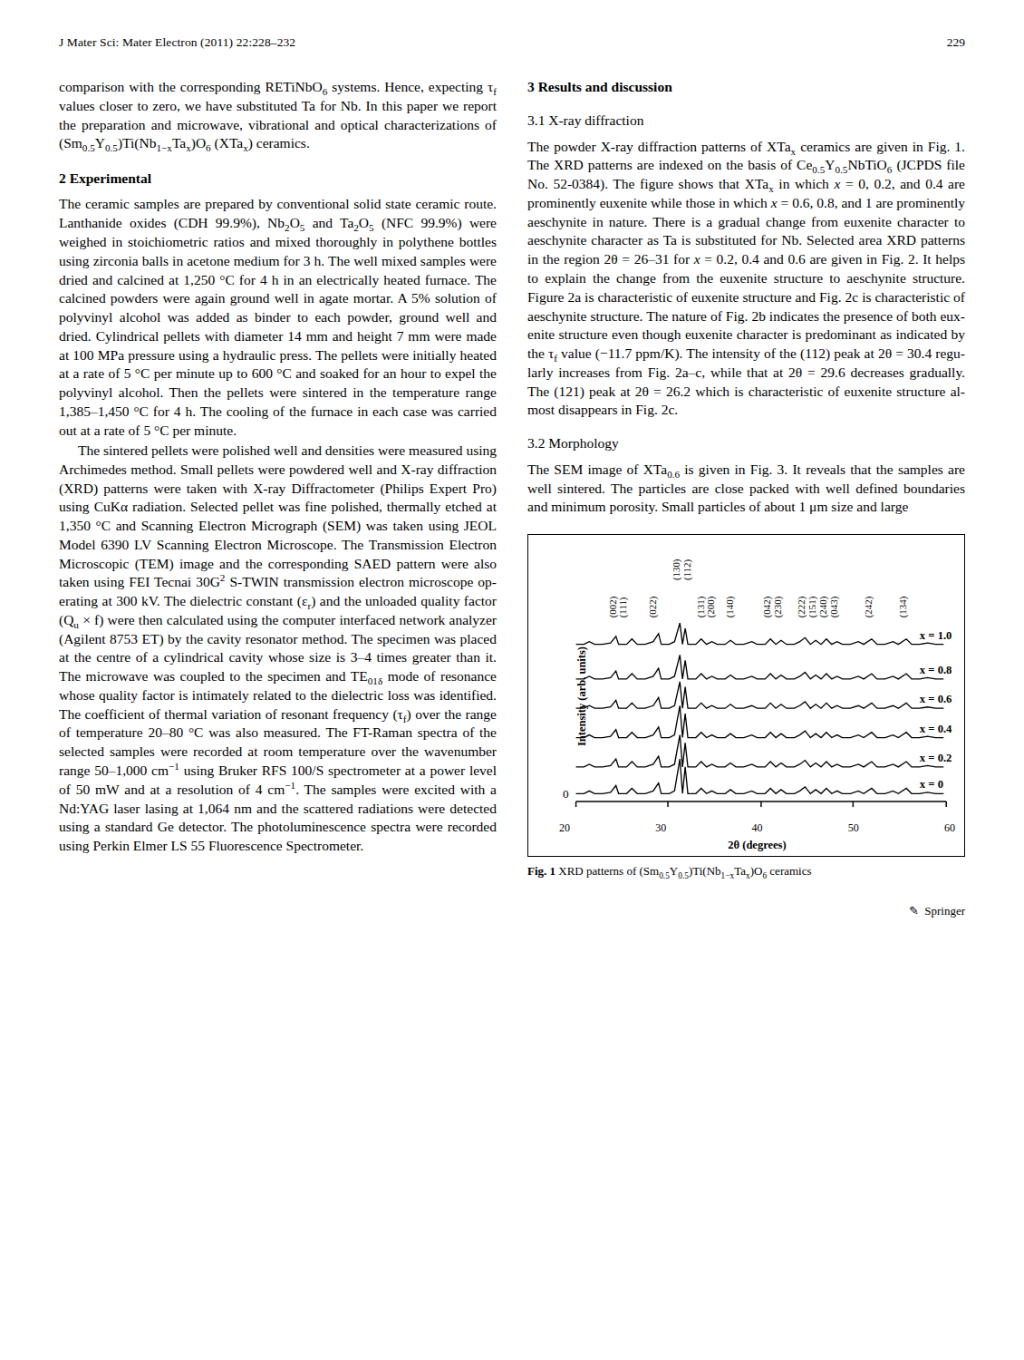J Mater Sci: Mater Electron (2011) 22:228–232
229
comparison with the corresponding RETiNbO6 systems. Hence, expecting τf values closer to zero, we have substituted Ta for Nb. In this paper we report the preparation and microwave, vibrational and optical characterizations of (Sm0.5Y0.5)Ti(Nb1−xTax)O6 (XTax) ceramics.
2 Experimental
The ceramic samples are prepared by conventional solid state ceramic route. Lanthanide oxides (CDH 99.9%), Nb2O5 and Ta2O5 (NFC 99.9%) were weighed in stoichiometric ratios and mixed thoroughly in polythene bottles using zirconia balls in acetone medium for 3 h. The well mixed samples were dried and calcined at 1,250 °C for 4 h in an electrically heated furnace. The calcined powders were again ground well in agate mortar. A 5% solution of polyvinyl alcohol was added as binder to each powder, ground well and dried. Cylindrical pellets with diameter 14 mm and height 7 mm were made at 100 MPa pressure using a hydraulic press. The pellets were initially heated at a rate of 5 °C per minute up to 600 °C and soaked for an hour to expel the polyvinyl alcohol. Then the pellets were sintered in the temperature range 1,385–1,450 °C for 4 h. The cooling of the furnace in each case was carried out at a rate of 5 °C per minute.
The sintered pellets were polished well and densities were measured using Archimedes method. Small pellets were powdered well and X-ray diffraction (XRD) patterns were taken with X-ray Diffractometer (Philips Expert Pro) using CuKα radiation. Selected pellet was fine polished, thermally etched at 1,350 °C and Scanning Electron Micrograph (SEM) was taken using JEOL Model 6390 LV Scanning Electron Microscope. The Transmission Electron Microscopic (TEM) image and the corresponding SAED pattern were also taken using FEI Tecnai 30G2 S-TWIN transmission electron microscope operating at 300 kV. The dielectric constant (εr) and the unloaded quality factor (Qu × f) were then calculated using the computer interfaced network analyzer (Agilent 8753 ET) by the cavity resonator method. The specimen was placed at the centre of a cylindrical cavity whose size is 3–4 times greater than it. The microwave was coupled to the specimen and TE01δ mode of resonance whose quality factor is intimately related to the dielectric loss was identified. The coefficient of thermal variation of resonant frequency (τf) over the range of temperature 20–80 °C was also measured. The FT-Raman spectra of the selected samples were recorded at room temperature over the wavenumber range 50–1,000 cm−1 using Bruker RFS 100/S spectrometer at a power level of 50 mW and at a resolution of 4 cm−1. The samples were excited with a Nd:YAG laser lasing at 1,064 nm and the scattered radiations were detected using a standard Ge detector. The photoluminescence spectra were recorded using Perkin Elmer LS 55 Fluorescence Spectrometer.
3 Results and discussion
3.1 X-ray diffraction
The powder X-ray diffraction patterns of XTax ceramics are given in Fig. 1. The XRD patterns are indexed on the basis of Ce0.5Y0.5NbTiO6 (JCPDS file No. 52-0384). The figure shows that XTax in which x = 0, 0.2, and 0.4 are prominently euxenite while those in which x = 0.6, 0.8, and 1 are prominently aeschynite in nature. There is a gradual change from euxenite character to aeschynite character as Ta is substituted for Nb. Selected area XRD patterns in the region 2θ = 26–31 for x = 0.2, 0.4 and 0.6 are given in Fig. 2. It helps to explain the change from the euxenite structure to aeschynite structure. Figure 2a is characteristic of euxenite structure and Fig. 2c is characteristic of aeschynite structure. The nature of Fig. 2b indicates the presence of both euxenite structure even though euxenite character is predominant as indicated by the τf value (−11.7 ppm/K). The intensity of the (112) peak at 2θ = 30.4 regularly increases from Fig. 2a–c, while that at 2θ = 29.6 decreases gradually. The (121) peak at 2θ = 26.2 which is characteristic of euxenite structure almost disappears in Fig. 2c.
3.2 Morphology
The SEM image of XTa0.6 is given in Fig. 3. It reveals that the samples are well sintered. The particles are close packed with well defined boundaries and minimum porosity. Small particles of about 1 μm size and large
Intensity (arb. units)
(002) (111) (022) (130) (112) (131) (200) (140) (042) (230) (222) (151) (240) (043) (242) (134) x = 1.0 x = 0.8 x = 0.6 x = 0.4 x = 0.2 x = 0 0
2030405060
2θ (degrees)
Fig. 1 XRD patterns of (Sm0.5Y0.5)Ti(Nb1−xTax)O6 ceramics
✎Springer